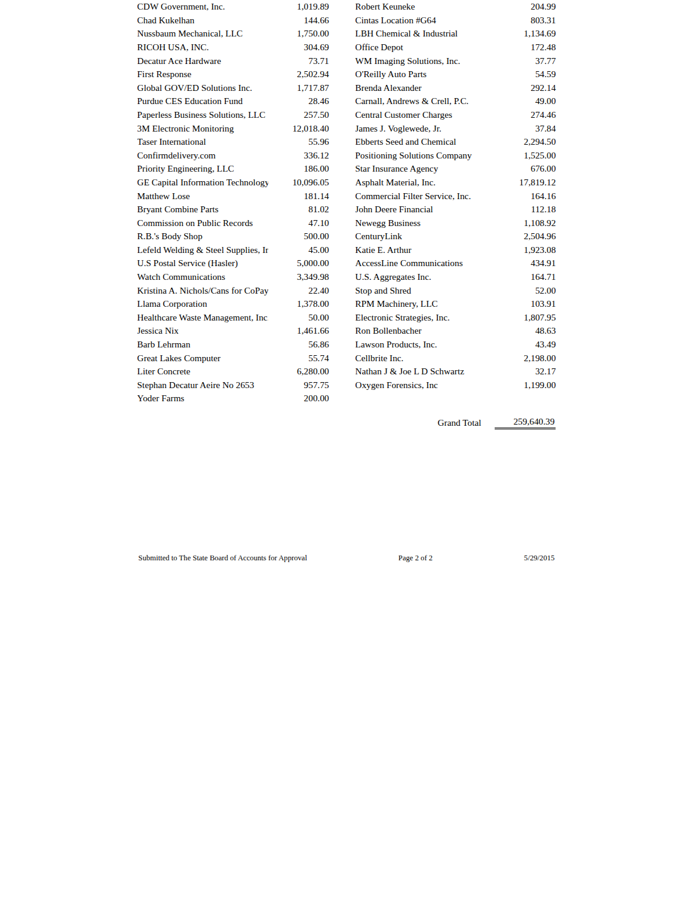| CDW Government, Inc. | 1,019.89 | | Robert Keuneke | 204.99 |
| Chad Kukelhan | 144.66 | | Cintas Location #G64 | 803.31 |
| Nussbaum Mechanical, LLC | 1,750.00 | | LBH Chemical & Industrial | 1,134.69 |
| RICOH USA, INC. | 304.69 | | Office Depot | 172.48 |
| Decatur Ace Hardware | 73.71 | | WM Imaging Solutions, Inc. | 37.77 |
| First Response | 2,502.94 | | O'Reilly Auto Parts | 54.59 |
| Global GOV/ED Solutions Inc. | 1,717.87 | | Brenda Alexander | 292.14 |
| Purdue CES Education Fund | 28.46 | | Carnall, Andrews & Crell, P.C. | 49.00 |
| Paperless Business Solutions, LLC | 257.50 | | Central Customer Charges | 274.46 |
| 3M Electronic Monitoring | 12,018.40 | | James J. Voglewede, Jr. | 37.84 |
| Taser International | 55.96 | | Ebberts Seed and Chemical | 2,294.50 |
| Confirmdelivery.com | 336.12 | | Positioning Solutions Company | 1,525.00 |
| Priority Engineering, LLC | 186.00 | | Star Insurance Agency | 676.00 |
| GE Capital Information Technology Soluti | 10,096.05 | | Asphalt Material, Inc. | 17,819.12 |
| Matthew Lose | 181.14 | | Commercial Filter Service, Inc. | 164.16 |
| Bryant Combine Parts | 81.02 | | John Deere Financial | 112.18 |
| Commission on Public Records | 47.10 | | Newegg Business | 1,108.92 |
| R.B.'s Body Shop | 500.00 | | CenturyLink | 2,504.96 |
| Lefeld Welding & Steel Supplies, Inc. | 45.00 | | Katie E. Arthur | 1,923.08 |
| U.S Postal Service (Hasler) | 5,000.00 | | AccessLine Communications | 434.91 |
| Watch Communications | 3,349.98 | | U.S. Aggregates Inc. | 164.71 |
| Kristina A. Nichols/Cans for CoPays | 22.40 | | Stop and Shred | 52.00 |
| Llama Corporation | 1,378.00 | | RPM Machinery, LLC | 103.91 |
| Healthcare Waste Management, Inc. | 50.00 | | Electronic Strategies, Inc. | 1,807.95 |
| Jessica Nix | 1,461.66 | | Ron Bollenbacher | 48.63 |
| Barb Lehrman | 56.86 | | Lawson Products, Inc. | 43.49 |
| Great Lakes Computer | 55.74 | | Cellbrite Inc. | 2,198.00 |
| Liter Concrete | 6,280.00 | | Nathan J & Joe L D Schwartz | 32.17 |
| Stephan Decatur Aeire No 2653 | 957.75 | | Oxygen Forensics, Inc | 1,199.00 |
| Yoder Farms | 200.00 | | | |
Grand Total
259,640.39
Submitted to The State Board of Accounts for Approval
Page 2 of 2
5/29/2015